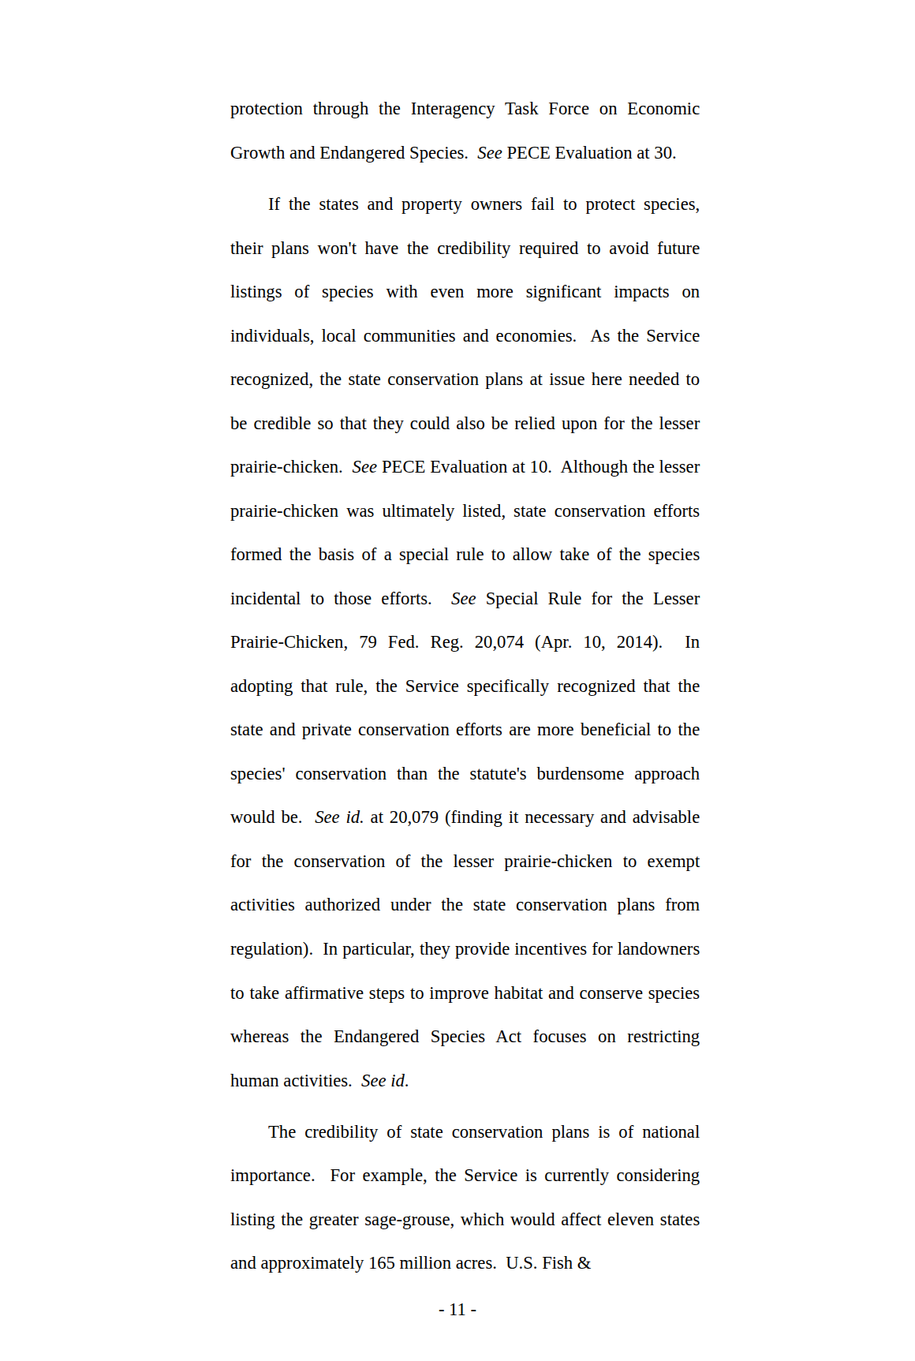protection through the Interagency Task Force on Economic Growth and Endangered Species. See PECE Evaluation at 30.
If the states and property owners fail to protect species, their plans won't have the credibility required to avoid future listings of species with even more significant impacts on individuals, local communities and economies. As the Service recognized, the state conservation plans at issue here needed to be credible so that they could also be relied upon for the lesser prairie-chicken. See PECE Evaluation at 10. Although the lesser prairie-chicken was ultimately listed, state conservation efforts formed the basis of a special rule to allow take of the species incidental to those efforts. See Special Rule for the Lesser Prairie-Chicken, 79 Fed. Reg. 20,074 (Apr. 10, 2014). In adopting that rule, the Service specifically recognized that the state and private conservation efforts are more beneficial to the species' conservation than the statute's burdensome approach would be. See id. at 20,079 (finding it necessary and advisable for the conservation of the lesser prairie-chicken to exempt activities authorized under the state conservation plans from regulation). In particular, they provide incentives for landowners to take affirmative steps to improve habitat and conserve species whereas the Endangered Species Act focuses on restricting human activities. See id.
The credibility of state conservation plans is of national importance. For example, the Service is currently considering listing the greater sage-grouse, which would affect eleven states and approximately 165 million acres. U.S. Fish &
- 11 -